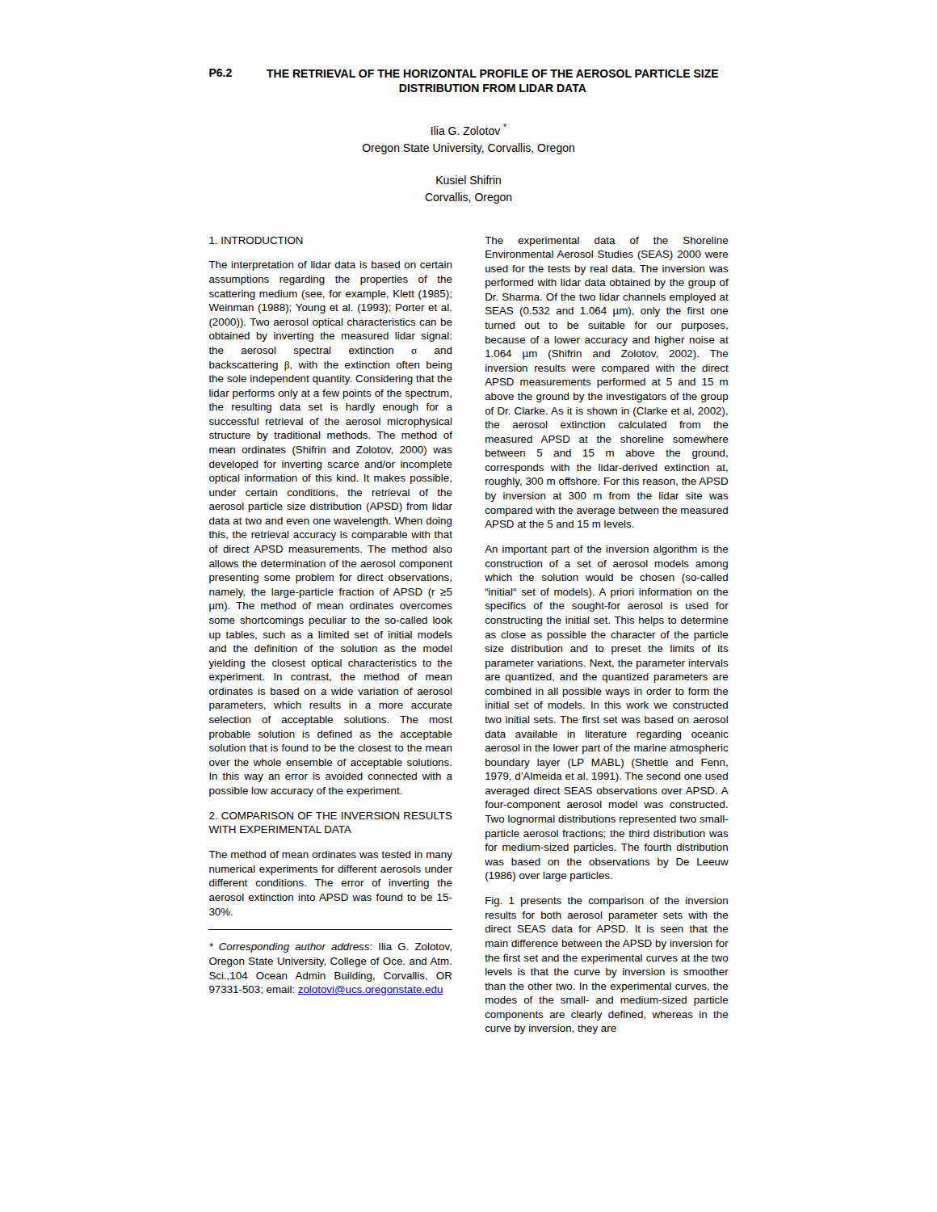P6.2
THE RETRIEVAL OF THE HORIZONTAL PROFILE OF THE AEROSOL PARTICLE SIZE
DISTRIBUTION FROM LIDAR DATA
Ilia G. Zolotov *
Oregon State University, Corvallis, Oregon
Kusiel Shifrin
Corvallis, Oregon
1. INTRODUCTION
The interpretation of lidar data is based on certain assumptions regarding the properties of the scattering medium (see, for example, Klett (1985); Weinman (1988); Young et al. (1993); Porter et al. (2000)). Two aerosol optical characteristics can be obtained by inverting the measured lidar signal: the aerosol spectral extinction σ and backscattering β, with the extinction often being the sole independent quantity. Considering that the lidar performs only at a few points of the spectrum, the resulting data set is hardly enough for a successful retrieval of the aerosol microphysical structure by traditional methods. The method of mean ordinates (Shifrin and Zolotov, 2000) was developed for inverting scarce and/or incomplete optical information of this kind. It makes possible, under certain conditions, the retrieval of the aerosol particle size distribution (APSD) from lidar data at two and even one wavelength. When doing this, the retrieval accuracy is comparable with that of direct APSD measurements. The method also allows the determination of the aerosol component presenting some problem for direct observations, namely, the large-particle fraction of APSD (r ≥5 µm). The method of mean ordinates overcomes some shortcomings peculiar to the so-called look up tables, such as a limited set of initial models and the definition of the solution as the model yielding the closest optical characteristics to the experiment. In contrast, the method of mean ordinates is based on a wide variation of aerosol parameters, which results in a more accurate selection of acceptable solutions. The most probable solution is defined as the acceptable solution that is found to be the closest to the mean over the whole ensemble of acceptable solutions. In this way an error is avoided connected with a possible low accuracy of the experiment.
2. COMPARISON OF THE INVERSION RESULTS WITH EXPERIMENTAL DATA
The method of mean ordinates was tested in many numerical experiments for different aerosols under different conditions. The error of inverting the aerosol extinction into APSD was found to be 15-30%.
* Corresponding author address: Ilia G. Zolotov, Oregon State University, College of Oce. and Atm. Sci.,104 Ocean Admin Building, Corvallis, OR 97331-503; email: zolotovi@ucs.oregonstate.edu
The experimental data of the Shoreline Environmental Aerosol Studies (SEAS) 2000 were used for the tests by real data. The inversion was performed with lidar data obtained by the group of Dr. Sharma. Of the two lidar channels employed at SEAS (0.532 and 1.064 µm), only the first one turned out to be suitable for our purposes, because of a lower accuracy and higher noise at 1.064 µm (Shifrin and Zolotov, 2002). The inversion results were compared with the direct APSD measurements performed at 5 and 15 m above the ground by the investigators of the group of Dr. Clarke. As it is shown in (Clarke et al, 2002), the aerosol extinction calculated from the measured APSD at the shoreline somewhere between 5 and 15 m above the ground, corresponds with the lidar-derived extinction at, roughly, 300 m offshore. For this reason, the APSD by inversion at 300 m from the lidar site was compared with the average between the measured APSD at the 5 and 15 m levels.
An important part of the inversion algorithm is the construction of a set of aerosol models among which the solution would be chosen (so-called “initial“ set of models). A priori information on the specifics of the sought-for aerosol is used for constructing the initial set. This helps to determine as close as possible the character of the particle size distribution and to preset the limits of its parameter variations. Next, the parameter intervals are quantized, and the quantized parameters are combined in all possible ways in order to form the initial set of models. In this work we constructed two initial sets. The first set was based on aerosol data available in literature regarding oceanic aerosol in the lower part of the marine atmospheric boundary layer (LP MABL) (Shettle and Fenn, 1979, d’Almeida et al, 1991). The second one used averaged direct SEAS observations over APSD. A four-component aerosol model was constructed. Two lognormal distributions represented two small-particle aerosol fractions; the third distribution was for medium-sized particles. The fourth distribution was based on the observations by De Leeuw (1986) over large particles.
Fig. 1 presents the comparison of the inversion results for both aerosol parameter sets with the direct SEAS data for APSD. It is seen that the main difference between the APSD by inversion for the first set and the experimental curves at the two levels is that the curve by inversion is smoother than the other two. In the experimental curves, the modes of the small- and medium-sized particle components are clearly defined, whereas in the curve by inversion, they are